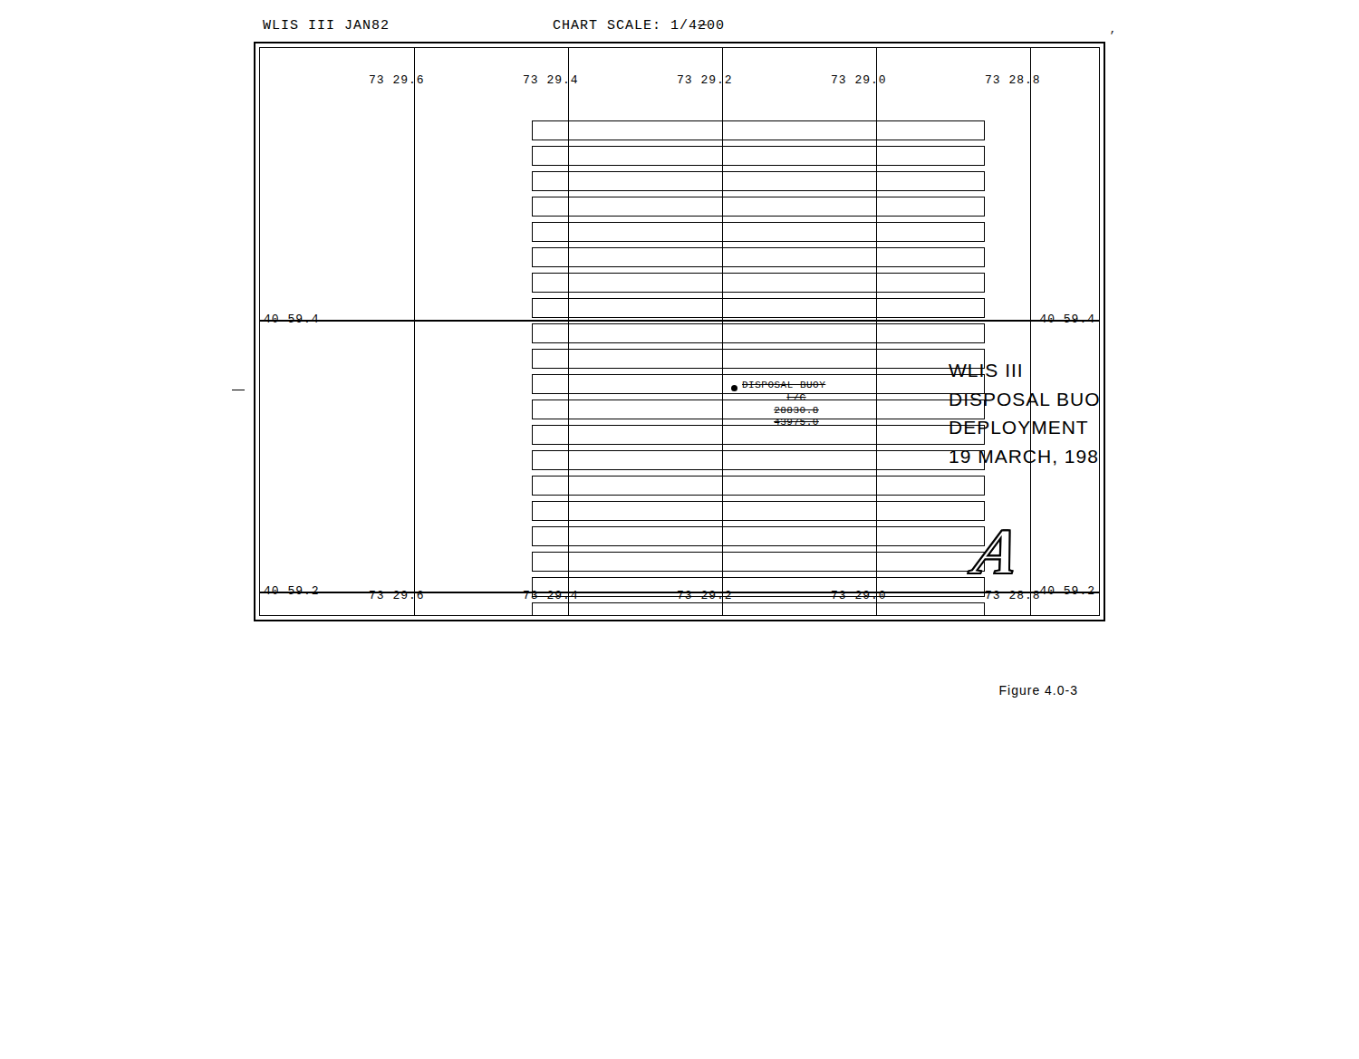,
WLIS III JAN82 CHART SCALE: 1/4200
73 29.6
73 29.4
73 29.2
73 29.0
73 28.8
73 29.6
73 29.4
73 29.2
73 29.0
73 28.8
40 59.4
40 59.4
40 59.2
40 59.2
DISPOSAL BUOY
L/C 28830.8 43975.0
WLIS III
DISPOSAL BUOY
DEPLOYMENT
19 MARCH, 1982
A
Figure 4.0-3